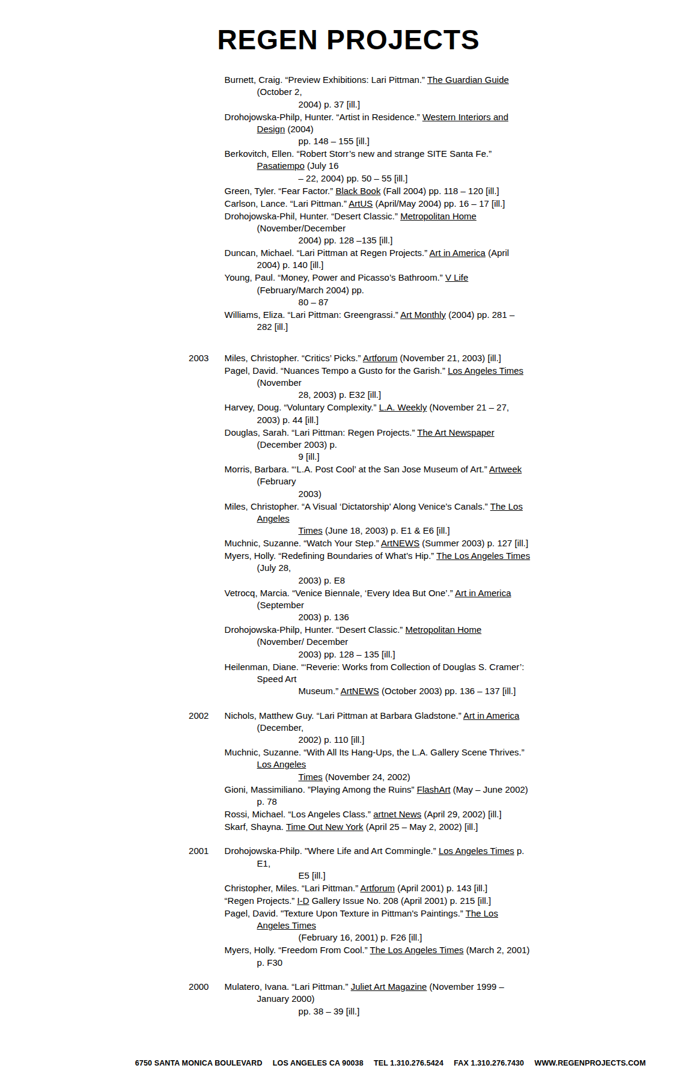REGEN PROJECTS
Burnett, Craig. “Preview Exhibitions: Lari Pittman.” The Guardian Guide (October 2,2004) p. 37 [ill.]
Drohojowska-Philp, Hunter. “Artist in Residence.” Western Interiors and Design (2004)pp. 148 – 155 [ill.]
Berkovitch, Ellen. “Robert Storr’s new and strange SITE Santa Fe.” Pasatiempo (July 16– 22, 2004) pp. 50 – 55 [ill.]
Green, Tyler. “Fear Factor.” Black Book (Fall 2004) pp. 118 – 120 [ill.]
Carlson, Lance. “Lari Pittman.” ArtUS (April/May 2004) pp. 16 – 17 [ill.]
Drohojowska-Phil, Hunter. “Desert Classic.” Metropolitan Home (November/December2004) pp. 128 –135 [ill.]
Duncan, Michael. “Lari Pittman at Regen Projects.” Art in America (April 2004) p. 140 [ill.]
Young, Paul. “Money, Power and Picasso’s Bathroom.” V Life (February/March 2004) pp.80 – 87
Williams, Eliza. “Lari Pittman: Greengrassi.” Art Monthly (2004) pp. 281 – 282 [ill.]
2003
Miles, Christopher. “Critics’ Picks.” Artforum (November 21, 2003) [ill.]
Pagel, David. “Nuances Tempo a Gusto for the Garish.” Los Angeles Times (November28, 2003) p. E32 [ill.]
Harvey, Doug. “Voluntary Complexity.” L.A. Weekly (November 21 – 27, 2003) p. 44 [ill.]
Douglas, Sarah. “Lari Pittman: Regen Projects.” The Art Newspaper (December 2003) p.9 [ill.]
Morris, Barbara. “‘L.A. Post Cool’ at the San Jose Museum of Art.” Artweek (February2003)
Miles, Christopher. “A Visual ‘Dictatorship’ Along Venice’s Canals.” The Los Angeles Times (June 18, 2003) p. E1 & E6 [ill.]
Muchnic, Suzanne. “Watch Your Step.” ArtNEWS (Summer 2003) p. 127 [ill.]
Myers, Holly. “Redefining Boundaries of What’s Hip.” The Los Angeles Times (July 28,2003) p. E8
Vetrocq, Marcia. “Venice Biennale, ‘Every Idea But One’.” Art in America (September2003) p. 136
Drohojowska-Philp, Hunter. “Desert Classic.” Metropolitan Home (November/ December2003) pp. 128 – 135 [ill.]
Heilenman, Diane. “‘Reverie: Works from Collection of Douglas S. Cramer’: Speed ArtMuseum.” ArtNEWS (October 2003) pp. 136 – 137 [ill.]
2002
Nichols, Matthew Guy. “Lari Pittman at Barbara Gladstone.” Art in America (December,2002) p. 110 [ill.]
Muchnic, Suzanne. “With All Its Hang-Ups, the L.A. Gallery Scene Thrives.” Los Angeles Times (November 24, 2002)
Gioni, Massimiliano. ”Playing Among the Ruins” FlashArt (May – June 2002) p. 78
Rossi, Michael. “Los Angeles Class.” artnet News (April 29, 2002) [ill.]
Skarf, Shayna. Time Out New York (April 25 – May 2, 2002) [ill.]
2001
Drohojowska-Philp. "Where Life and Art Commingle.” Los Angeles Times p. E1,E5 [ill.]
Christopher, Miles. “Lari Pittman.” Artforum (April 2001) p. 143 [ill.]
“Regen Projects.” I-D Gallery Issue No. 208 (April 2001) p. 215 [ill.]
Pagel, David. "Texture Upon Texture in Pittman's Paintings.” The Los Angeles Times(February 16, 2001) p. F26 [ill.]
Myers, Holly. “Freedom From Cool.” The Los Angeles Times (March 2, 2001) p. F30
2000
Mulatero, Ivana. “Lari Pittman.” Juliet Art Magazine (November 1999 – January 2000)pp. 38 – 39 [ill.]
6750 SANTA MONICA BOULEVARD LOS ANGELES CA 90038 TEL 1.310.276.5424 FAX 1.310.276.7430 WWW.REGENPROJECTS.COM